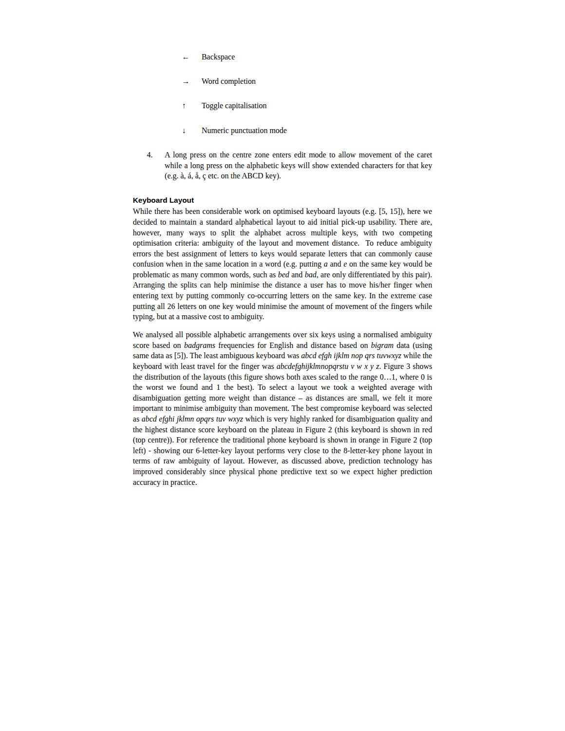←Backspace
→Word completion
↑Toggle capitalisation
↓Numeric punctuation mode
A long press on the centre zone enters edit mode to allow movement of the caret while a long press on the alphabetic keys will show extended characters for that key (e.g. à, á, å, ç etc. on the ABCD key).
Keyboard Layout
While there has been considerable work on optimised keyboard layouts (e.g. [5, 15]), here we decided to maintain a standard alphabetical layout to aid initial pick-up usability. There are, however, many ways to split the alphabet across multiple keys, with two competing optimisation criteria: ambiguity of the layout and movement distance. To reduce ambiguity errors the best assignment of letters to keys would separate letters that can commonly cause confusion when in the same location in a word (e.g. putting a and e on the same key would be problematic as many common words, such as bed and bad, are only differentiated by this pair). Arranging the splits can help minimise the distance a user has to move his/her finger when entering text by putting commonly co-occurring letters on the same key. In the extreme case putting all 26 letters on one key would minimise the amount of movement of the fingers while typing, but at a massive cost to ambiguity.
We analysed all possible alphabetic arrangements over six keys using a normalised ambiguity score based on badgrams frequencies for English and distance based on bigram data (using same data as [5]). The least ambiguous keyboard was abcd efgh ijklm nop qrs tuvwxyz while the keyboard with least travel for the finger was abcdefghijklmnopqrstu v w x y z. Figure 3 shows the distribution of the layouts (this figure shows both axes scaled to the range 0…1, where 0 is the worst we found and 1 the best). To select a layout we took a weighted average with disambiguation getting more weight than distance – as distances are small, we felt it more important to minimise ambiguity than movement. The best compromise keyboard was selected as abcd efghi jklmn opqrs tuv wxyz which is very highly ranked for disambiguation quality and the highest distance score keyboard on the plateau in Figure 2 (this keyboard is shown in red (top centre)). For reference the traditional phone keyboard is shown in orange in Figure 2 (top left) - showing our 6-letter-key layout performs very close to the 8-letter-key phone layout in terms of raw ambiguity of layout. However, as discussed above, prediction technology has improved considerably since physical phone predictive text so we expect higher prediction accuracy in practice.